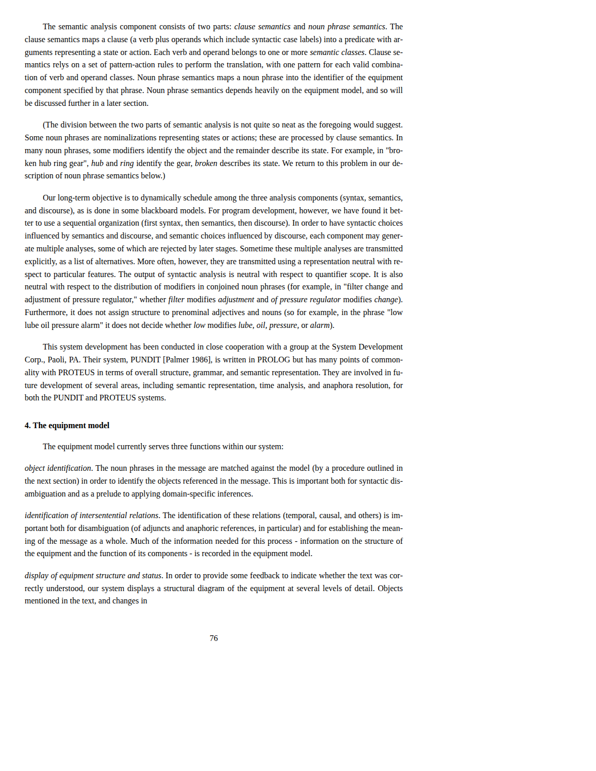The semantic analysis component consists of two parts: clause semantics and noun phrase semantics. The clause semantics maps a clause (a verb plus operands which include syntactic case labels) into a predicate with arguments representing a state or action. Each verb and operand belongs to one or more semantic classes. Clause semantics relys on a set of pattern-action rules to perform the translation, with one pattern for each valid combination of verb and operand classes. Noun phrase semantics maps a noun phrase into the identifier of the equipment component specified by that phrase. Noun phrase semantics depends heavily on the equipment model, and so will be discussed further in a later section.
(The division between the two parts of semantic analysis is not quite so neat as the foregoing would suggest. Some noun phrases are nominalizations representing states or actions; these are processed by clause semantics. In many noun phrases, some modifiers identify the object and the remainder describe its state. For example, in "broken hub ring gear", hub and ring identify the gear, broken describes its state. We return to this problem in our description of noun phrase semantics below.)
Our long-term objective is to dynamically schedule among the three analysis components (syntax, semantics, and discourse), as is done in some blackboard models. For program development, however, we have found it better to use a sequential organization (first syntax, then semantics, then discourse). In order to have syntactic choices influenced by semantics and discourse, and semantic choices influenced by discourse, each component may generate multiple analyses, some of which are rejected by later stages. Sometime these multiple analyses are transmitted explicitly, as a list of alternatives. More often, however, they are transmitted using a representation neutral with respect to particular features. The output of syntactic analysis is neutral with respect to quantifier scope. It is also neutral with respect to the distribution of modifiers in conjoined noun phrases (for example, in "filter change and adjustment of pressure regulator," whether filter modifies adjustment and of pressure regulator modifies change). Furthermore, it does not assign structure to prenominal adjectives and nouns (so for example, in the phrase "low lube oil pressure alarm" it does not decide whether low modifies lube, oil, pressure, or alarm).
This system development has been conducted in close cooperation with a group at the System Development Corp., Paoli, PA. Their system, PUNDIT [Palmer 1986], is written in PROLOG but has many points of commonality with PROTEUS in terms of overall structure, grammar, and semantic representation. They are involved in future development of several areas, including semantic representation, time analysis, and anaphora resolution, for both the PUNDIT and PROTEUS systems.
4. The equipment model
The equipment model currently serves three functions within our system:
object identification. The noun phrases in the message are matched against the model (by a procedure outlined in the next section) in order to identify the objects referenced in the message. This is important both for syntactic disambiguation and as a prelude to applying domain-specific inferences.
identification of intersentential relations. The identification of these relations (temporal, causal, and others) is important both for disambiguation (of adjuncts and anaphoric references, in particular) and for establishing the meaning of the message as a whole. Much of the information needed for this process - information on the structure of the equipment and the function of its components - is recorded in the equipment model.
display of equipment structure and status. In order to provide some feedback to indicate whether the text was correctly understood, our system displays a structural diagram of the equipment at several levels of detail. Objects mentioned in the text, and changes in
76